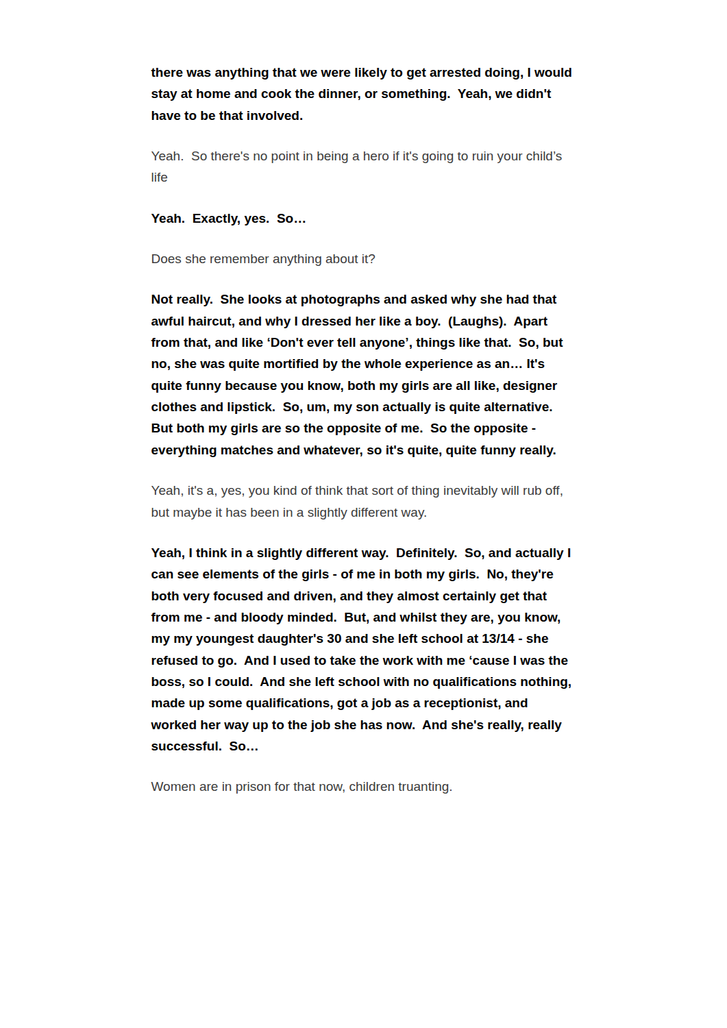there was anything that we were likely to get arrested doing, I would stay at home and cook the dinner, or something. Yeah, we didn't have to be that involved.
Yeah. So there's no point in being a hero if it's going to ruin your child’s life
Yeah. Exactly, yes. So…
Does she remember anything about it?
Not really. She looks at photographs and asked why she had that awful haircut, and why I dressed her like a boy. (Laughs). Apart from that, and like ‘Don't ever tell anyone’, things like that. So, but no, she was quite mortified by the whole experience as an… It's quite funny because you know, both my girls are all like, designer clothes and lipstick. So, um, my son actually is quite alternative. But both my girls are so the opposite of me. So the opposite - everything matches and whatever, so it's quite, quite funny really.
Yeah, it's a, yes, you kind of think that sort of thing inevitably will rub off, but maybe it has been in a slightly different way.
Yeah, I think in a slightly different way. Definitely. So, and actually I can see elements of the girls - of me in both my girls. No, they're both very focused and driven, and they almost certainly get that from me - and bloody minded. But, and whilst they are, you know, my my youngest daughter's 30 and she left school at 13/14 - she refused to go. And I used to take the work with me ‘cause I was the boss, so I could. And she left school with no qualifications nothing, made up some qualifications, got a job as a receptionist, and worked her way up to the job she has now. And she's really, really successful. So…
Women are in prison for that now, children truanting.